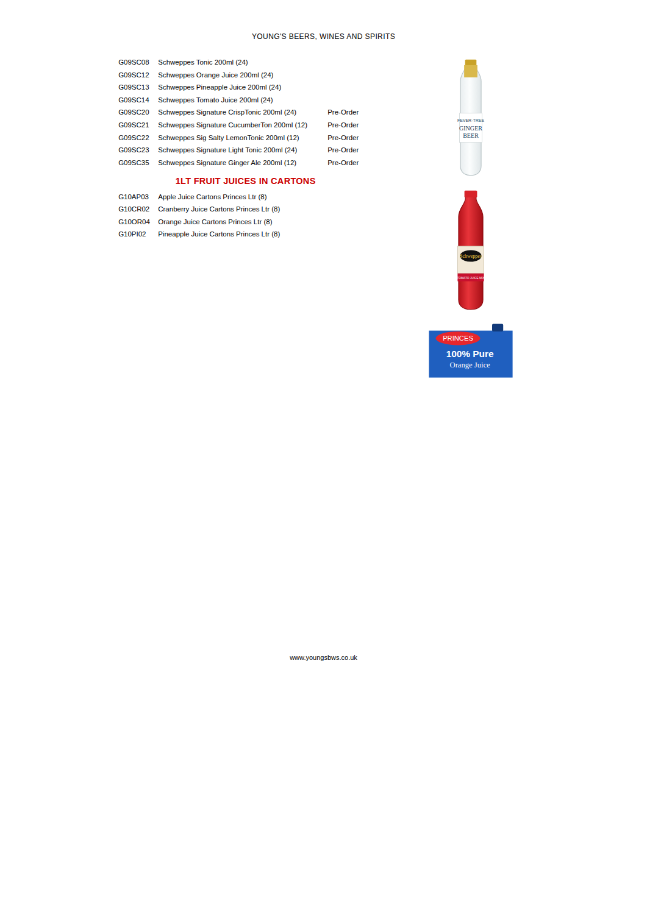YOUNG'S BEERS, WINES AND SPIRITS
| G09SC08 | Schweppes Tonic 200ml (24) | |
| G09SC12 | Schweppes Orange Juice 200ml (24) | |
| G09SC13 | Schweppes Pineapple Juice 200ml (24) | |
| G09SC14 | Schweppes Tomato Juice 200ml (24) | |
| G09SC20 | Schweppes Signature CrispTonic 200ml (24) | Pre-Order |
| G09SC21 | Schweppes Signature CucumberTon 200ml (12) | Pre-Order |
| G09SC22 | Schweppes Sig Salty LemonTonic 200ml (12) | Pre-Order |
| G09SC23 | Schweppes Signature Light Tonic 200ml (24) | Pre-Order |
| G09SC35 | Schweppes Signature Ginger Ale 200ml (12) | Pre-Order |
| 1LT FRUIT JUICES IN CARTONS |
| G10AP03 | Apple Juice Cartons Princes Ltr (8) | |
| G10CR02 | Cranberry Juice Cartons Princes Ltr (8) | |
| G10OR04 | Orange Juice Cartons Princes Ltr (8) | |
| G10PI02 | Pineapple Juice Cartons Princes Ltr (8) | |
www.youngsbws.co.uk